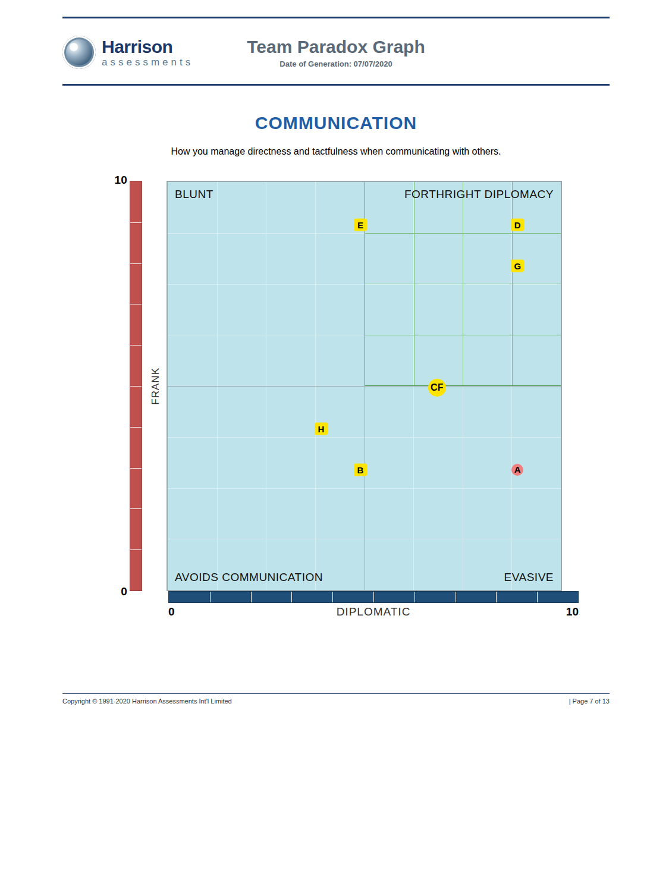Harrison
assessments
Team Paradox Graph
Date of Generation: 07/07/2020
COMMUNICATION
How you manage directness and tactfulness when communicating with others.
10
0
FRANK
BLUNT
FORTHRIGHT DIPLOMACY
AVOIDS COMMUNICATION
EVASIVE
E
D
G
CF
H
B
A
0
DIPLOMATIC
10
Copyright © 1991-2020 Harrison Assessments Int'l Limited
| Page 7 of 13